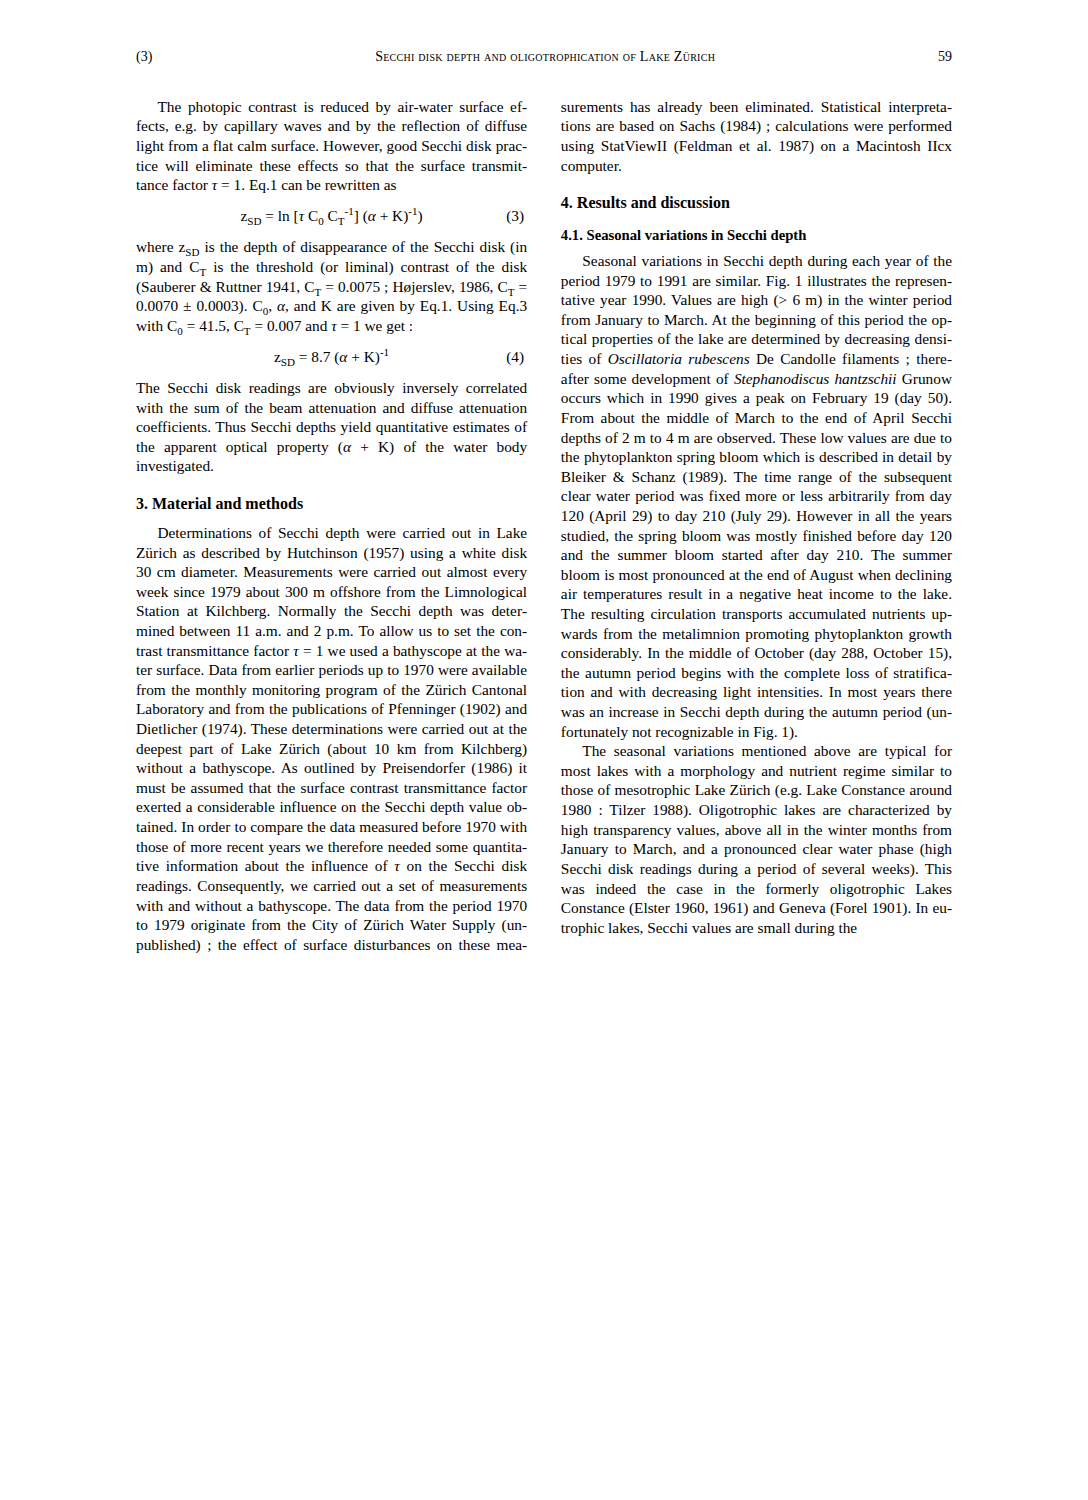(3) Secchi disk depth and oligotrophication of Lake Zürich 59
The photopic contrast is reduced by air-water surface effects, e.g. by capillary waves and by the reflection of diffuse light from a flat calm surface. However, good Secchi disk practice will eliminate these effects so that the surface transmittance factor τ = 1. Eq.1 can be rewritten as
zSD = ln [τ C0 CT-1] (α + K)-1) (3)
where zSD is the depth of disappearance of the Secchi disk (in m) and CT is the threshold (or liminal) contrast of the disk (Sauberer & Ruttner 1941, CT = 0.0075 ; Højerslev, 1986, CT = 0.0070 ± 0.0003). C0, α, and K are given by Eq.1. Using Eq.3 with C0 = 41.5, CT = 0.007 and τ = 1 we get :
zSD = 8.7 (α + K)-1 (4)
The Secchi disk readings are obviously inversely correlated with the sum of the beam attenuation and diffuse attenuation coefficients. Thus Secchi depths yield quantitative estimates of the apparent optical property (α + K) of the water body investigated.
3. Material and methods
Determinations of Secchi depth were carried out in Lake Zürich as described by Hutchinson (1957) using a white disk 30 cm diameter. Measurements were carried out almost every week since 1979 about 300 m offshore from the Limnological Station at Kilchberg. Normally the Secchi depth was determined between 11 a.m. and 2 p.m. To allow us to set the contrast transmittance factor τ = 1 we used a bathyscope at the water surface. Data from earlier periods up to 1970 were available from the monthly monitoring program of the Zürich Cantonal Laboratory and from the publications of Pfenninger (1902) and Dietlicher (1974). These determinations were carried out at the deepest part of Lake Zürich (about 10 km from Kilchberg) without a bathyscope. As outlined by Preisendorfer (1986) it must be assumed that the surface contrast transmittance factor exerted a considerable influence on the Secchi depth value obtained. In order to compare the data measured before 1970 with those of more recent years we therefore needed some quantitative information about the influence of τ on the Secchi disk readings. Consequently, we carried out a set of measurements with and without a bathyscope. The data from the period 1970 to 1979 originate from the City of Zürich Water Supply (unpublished) ; the effect of surface disturbances on these measurements has already been eliminated. Statistical interpretations are based on Sachs (1984) ; calculations were performed using StatViewII (Feldman et al. 1987) on a Macintosh IIcx computer.
4. Results and discussion
4.1. Seasonal variations in Secchi depth
Seasonal variations in Secchi depth during each year of the period 1979 to 1991 are similar. Fig. 1 illustrates the representative year 1990. Values are high (> 6 m) in the winter period from January to March. At the beginning of this period the optical properties of the lake are determined by decreasing densities of Oscillatoria rubescens De Candolle filaments ; thereafter some development of Stephanodiscus hantzschii Grunow occurs which in 1990 gives a peak on February 19 (day 50). From about the middle of March to the end of April Secchi depths of 2 m to 4 m are observed. These low values are due to the phytoplankton spring bloom which is described in detail by Bleiker & Schanz (1989). The time range of the subsequent clear water period was fixed more or less arbitrarily from day 120 (April 29) to day 210 (July 29). However in all the years studied, the spring bloom was mostly finished before day 120 and the summer bloom started after day 210. The summer bloom is most pronounced at the end of August when declining air temperatures result in a negative heat income to the lake. The resulting circulation transports accumulated nutrients upwards from the metalimnion promoting phytoplankton growth considerably. In the middle of October (day 288, October 15), the autumn period begins with the complete loss of stratification and with decreasing light intensities. In most years there was an increase in Secchi depth during the autumn period (unfortunately not recognizable in Fig. 1).
The seasonal variations mentioned above are typical for most lakes with a morphology and nutrient regime similar to those of mesotrophic Lake Zürich (e.g. Lake Constance around 1980 : Tilzer 1988). Oligotrophic lakes are characterized by high transparency values, above all in the winter months from January to March, and a pronounced clear water phase (high Secchi disk readings during a period of several weeks). This was indeed the case in the formerly oligotrophic Lakes Constance (Elster 1960, 1961) and Geneva (Forel 1901). In eutrophic lakes, Secchi values are small during the